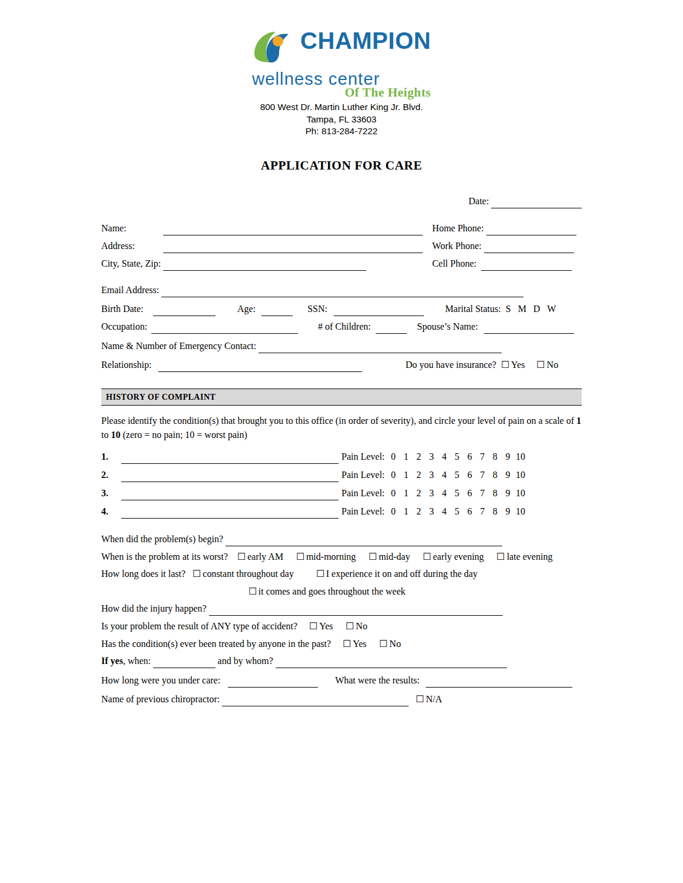CHAMPION
wellness center Of The Heights
800 West Dr. Martin Luther King Jr. Blvd.
Tampa, FL 33603
Ph: 813-284-7222
APPLICATION FOR CARE
Date:
| Name: | | Home Phone: |
| Address: | | Work Phone: |
| City, State, Zip: | | Cell Phone: |
Email Address:
| Birth Date: | | Age: | | SSN: | | Marital Status: S M D W |
| Occupation: | | # of Children: | | Spouse’s Name: | |
Name & Number of Emergency Contact:
| Relationship: | | Do you have insurance? ☐ Yes ☐ No |
HISTORY OF COMPLAINT
Please identify the condition(s) that brought you to this office (in order of severity), and circle your level of pain on a scale of 1 to 10 (zero = no pain; 10 = worst pain)
| 1. | | Pain Level: 0 1 2 3 4 5 6 7 8 9 10 |
| 2. | | Pain Level: 0 1 2 3 4 5 6 7 8 9 10 |
| 3. | | Pain Level: 0 1 2 3 4 5 6 7 8 9 10 |
| 4. | | Pain Level: 0 1 2 3 4 5 6 7 8 9 10 |
When did the problem(s) begin?
When is the problem at its worst? ☐early AM ☐mid-morning ☐mid-day ☐early evening ☐late evening
How long does it last? ☐constant throughout day ☐I experience it on and off during the day
☐it comes and goes throughout the week
How did the injury happen?
Is your problem the result of ANY type of accident? ☐Yes ☐No
Has the condition(s) ever been treated by anyone in the past? ☐Yes ☐No
If yes, when: and by whom?
| How long were you under care: | | What were the results: | |
Name of previous chiropractor: ☐N/A